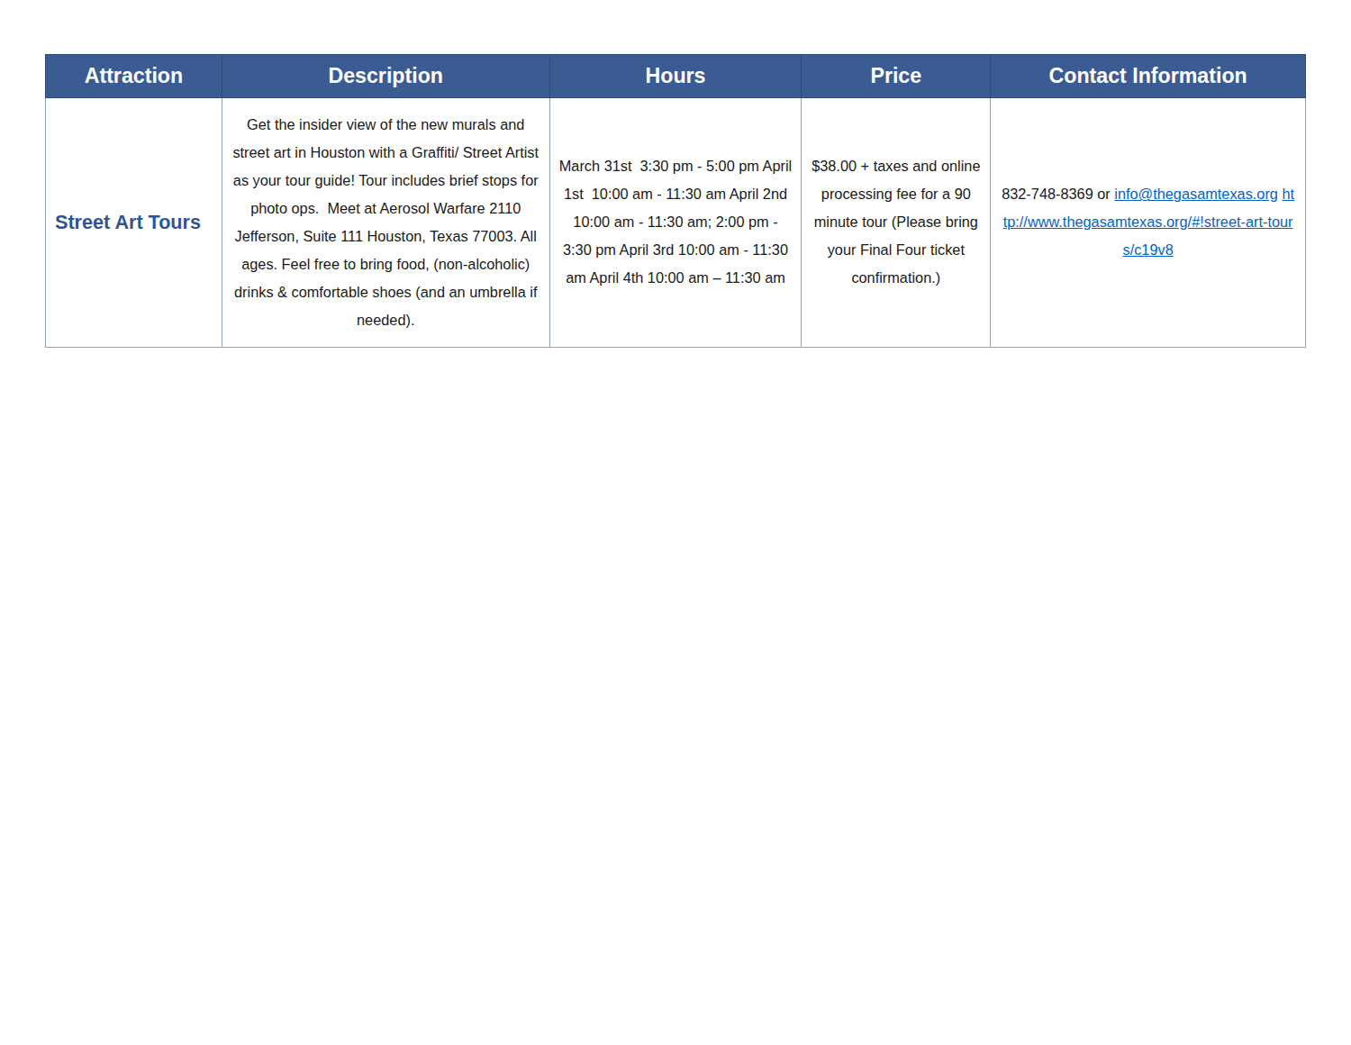| Attraction | Description | Hours | Price | Contact Information |
| --- | --- | --- | --- | --- |
| Street Art Tours | Get the insider view of the new murals and street art in Houston with a Graffiti/ Street Artist as your tour guide! Tour includes brief stops for photo ops. Meet at Aerosol Warfare 2110 Jefferson, Suite 111 Houston, Texas 77003. All ages. Feel free to bring food, (non-alcoholic) drinks & comfortable shoes (and an umbrella if needed). | March 31st 3:30 pm - 5:00 pm April 1st 10:00 am - 11:30 am April 2nd 10:00 am - 11:30 am; 2:00 pm - 3:30 pm April 3rd 10:00 am - 11:30 am April 4th 10:00 am – 11:30 am | $38.00 + taxes and online processing fee for a 90 minute tour (Please bring your Final Four ticket confirmation.) | 832-748-8369 or info@thegasamtexas.org http://www.thegasamtexas.org/#!street-art-tours/c19v8 |